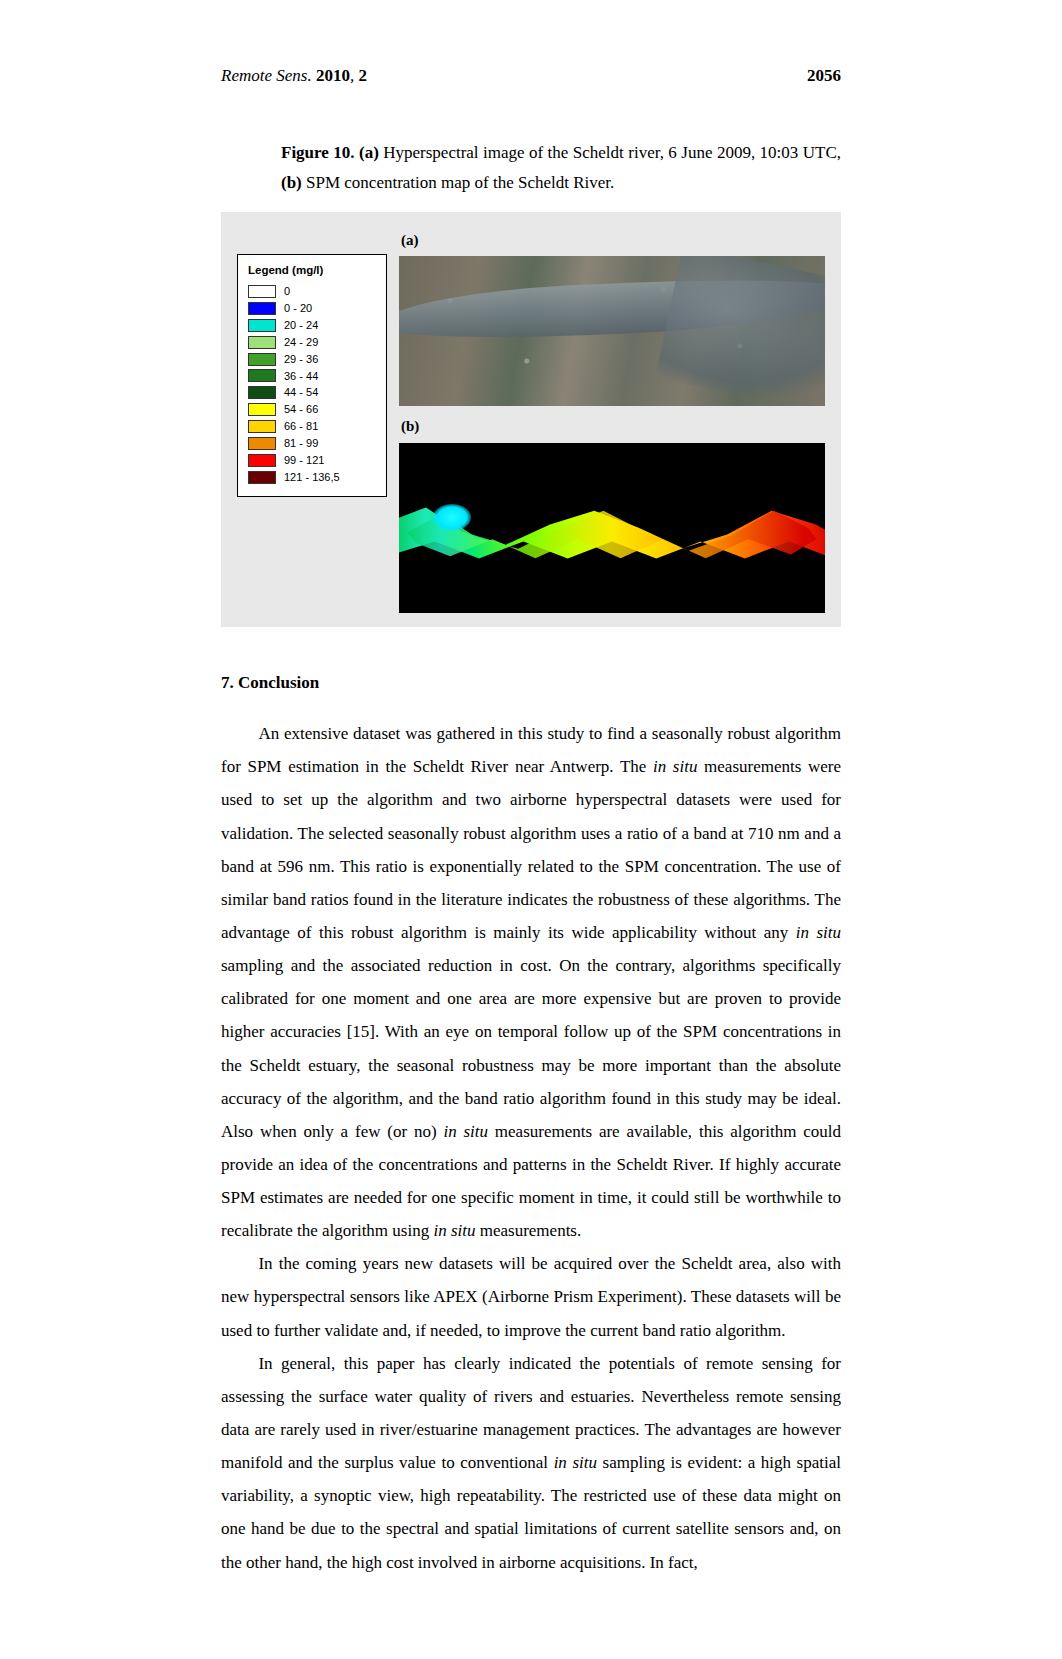Remote Sens. 2010, 2
2056
Figure 10. (a) Hyperspectral image of the Scheldt river, 6 June 2009, 10:03 UTC, (b) SPM concentration map of the Scheldt River.
Legend (mg/l)
0
0 - 20
20 - 24
24 - 29
29 - 36
36 - 44
44 - 54
54 - 66
66 - 81
81 - 99
99 - 121
121 - 136,5
(a)
(b)
7. Conclusion
An extensive dataset was gathered in this study to find a seasonally robust algorithm for SPM estimation in the Scheldt River near Antwerp. The in situ measurements were used to set up the algorithm and two airborne hyperspectral datasets were used for validation. The selected seasonally robust algorithm uses a ratio of a band at 710 nm and a band at 596 nm. This ratio is exponentially related to the SPM concentration. The use of similar band ratios found in the literature indicates the robustness of these algorithms. The advantage of this robust algorithm is mainly its wide applicability without any in situ sampling and the associated reduction in cost. On the contrary, algorithms specifically calibrated for one moment and one area are more expensive but are proven to provide higher accuracies [15]. With an eye on temporal follow up of the SPM concentrations in the Scheldt estuary, the seasonal robustness may be more important than the absolute accuracy of the algorithm, and the band ratio algorithm found in this study may be ideal. Also when only a few (or no) in situ measurements are available, this algorithm could provide an idea of the concentrations and patterns in the Scheldt River. If highly accurate SPM estimates are needed for one specific moment in time, it could still be worthwhile to recalibrate the algorithm using in situ measurements.
In the coming years new datasets will be acquired over the Scheldt area, also with new hyperspectral sensors like APEX (Airborne Prism Experiment). These datasets will be used to further validate and, if needed, to improve the current band ratio algorithm.
In general, this paper has clearly indicated the potentials of remote sensing for assessing the surface water quality of rivers and estuaries. Nevertheless remote sensing data are rarely used in river/estuarine management practices. The advantages are however manifold and the surplus value to conventional in situ sampling is evident: a high spatial variability, a synoptic view, high repeatability. The restricted use of these data might on one hand be due to the spectral and spatial limitations of current satellite sensors and, on the other hand, the high cost involved in airborne acquisitions. In fact,